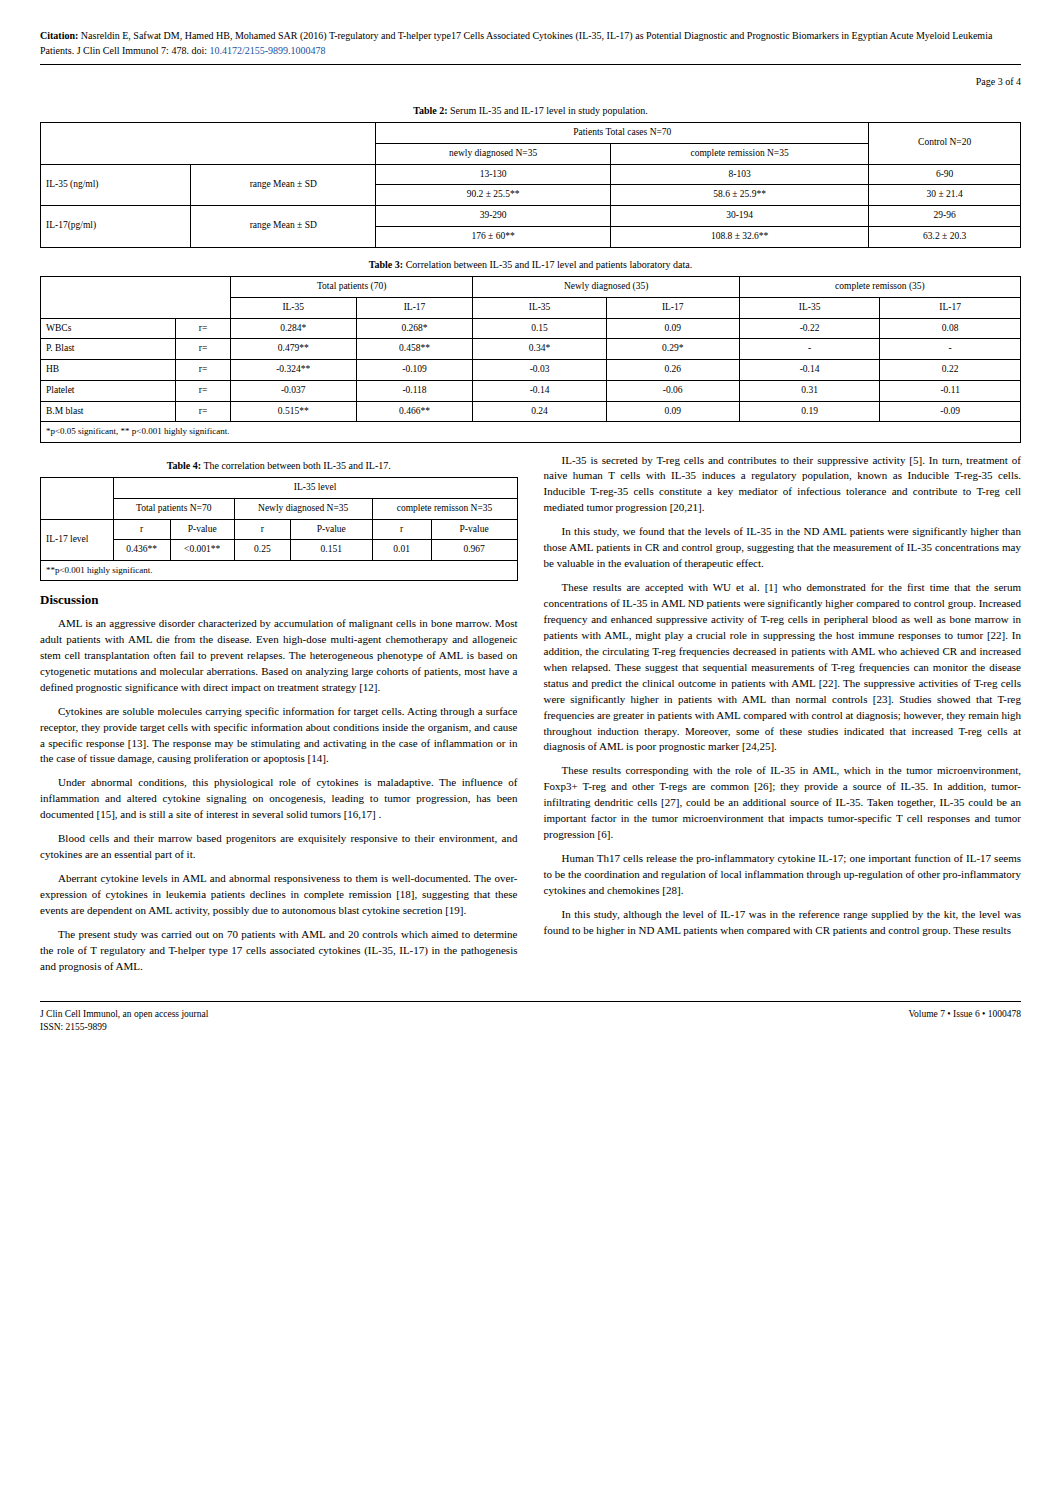Citation: Nasreldin E, Safwat DM, Hamed HB, Mohamed SAR (2016) T-regulatory and T-helper type17 Cells Associated Cytokines (IL-35, IL-17) as Potential Diagnostic and Prognostic Biomarkers in Egyptian Acute Myeloid Leukemia Patients. J Clin Cell Immunol 7: 478. doi: 10.4172/2155-9899.1000478
Page 3 of 4
Table 2: Serum IL-35 and IL-17 level in study population.
| | | Patients Total cases N=70 | Control N=20 |
| --- | --- | --- | --- |
| newly diagnosed N=35 | complete remission N=35 |
| IL-35 (ng/ml) | range Mean ± SD | 13-130 | 8-103 | 6-90 |
| 90.2 ± 25.5** | 58.6 ± 25.9** | 30 ± 21.4 |
| IL-17(pg/ml) | range Mean ± SD | 39-290 | 30-194 | 29-96 |
| 176 ± 60** | 108.8 ± 32.6** | 63.2 ± 20.3 |
Table 3: Correlation between IL-35 and IL-17 level and patients laboratory data.
| | | Total patients (70) | Newly diagnosed (35) | complete remisson (35) |
| --- | --- | --- | --- | --- |
| | | IL-35 | IL-17 | IL-35 | IL-17 | IL-35 | IL-17 |
| WBCs | r= | 0.284* | 0.268* | 0.15 | 0.09 | -0.22 | 0.08 |
| P. Blast | r= | 0.479** | 0.458** | 0.34* | 0.29* | - | - |
| HB | r= | -0.324** | -0.109 | -0.03 | 0.26 | -0.14 | 0.22 |
| Platelet | r= | -0.037 | -0.118 | -0.14 | -0.06 | 0.31 | -0.11 |
| B.M blast | r= | 0.515** | 0.466** | 0.24 | 0.09 | 0.19 | -0.09 |
| *p<0.05 significant, ** p<0.001 highly significant. |
Table 4: The correlation between both IL-35 and IL-17.
| | IL-35 level |
| --- | --- |
| Total patients N=70 | Newly diagnosed N=35 | complete remisson N=35 |
| IL-17 level | r | P-value | r | P-value | r | P-value |
| 0.436** | <0.001** | 0.25 | 0.151 | 0.01 | 0.967 |
| **p<0.001 highly significant. |
Discussion
AML is an aggressive disorder characterized by accumulation of malignant cells in bone marrow. Most adult patients with AML die from the disease. Even high-dose multi-agent chemotherapy and allogeneic stem cell transplantation often fail to prevent relapses. The heterogeneous phenotype of AML is based on cytogenetic mutations and molecular aberrations. Based on analyzing large cohorts of patients, most have a defined prognostic significance with direct impact on treatment strategy [12].
Cytokines are soluble molecules carrying specific information for target cells. Acting through a surface receptor, they provide target cells with specific information about conditions inside the organism, and cause a specific response [13]. The response may be stimulating and activating in the case of inflammation or in the case of tissue damage, causing proliferation or apoptosis [14].
Under abnormal conditions, this physiological role of cytokines is maladaptive. The influence of inflammation and altered cytokine signaling on oncogenesis, leading to tumor progression, has been documented [15], and is still a site of interest in several solid tumors [16,17] .
Blood cells and their marrow based progenitors are exquisitely responsive to their environment, and cytokines are an essential part of it.
Aberrant cytokine levels in AML and abnormal responsiveness to them is well-documented. The over-expression of cytokines in leukemia patients declines in complete remission [18], suggesting that these events are dependent on AML activity, possibly due to autonomous blast cytokine secretion [19].
The present study was carried out on 70 patients with AML and 20 controls which aimed to determine the role of T regulatory and T-helper type 17 cells associated cytokines (IL-35, IL-17) in the pathogenesis and prognosis of AML.
IL-35 is secreted by T-reg cells and contributes to their suppressive activity [5]. In turn, treatment of naive human T cells with IL-35 induces a regulatory population, known as Inducible T-reg-35 cells. Inducible T-reg-35 cells constitute a key mediator of infectious tolerance and contribute to T-reg cell mediated tumor progression [20,21].
In this study, we found that the levels of IL-35 in the ND AML patients were significantly higher than those AML patients in CR and control group, suggesting that the measurement of IL-35 concentrations may be valuable in the evaluation of therapeutic effect.
These results are accepted with WU et al. [1] who demonstrated for the first time that the serum concentrations of IL-35 in AML ND patients were significantly higher compared to control group. Increased frequency and enhanced suppressive activity of T-reg cells in peripheral blood as well as bone marrow in patients with AML, might play a crucial role in suppressing the host immune responses to tumor [22]. In addition, the circulating T-reg frequencies decreased in patients with AML who achieved CR and increased when relapsed. These suggest that sequential measurements of T-reg frequencies can monitor the disease status and predict the clinical outcome in patients with AML [22]. The suppressive activities of T-reg cells were significantly higher in patients with AML than normal controls [23]. Studies showed that T-reg frequencies are greater in patients with AML compared with control at diagnosis; however, they remain high throughout induction therapy. Moreover, some of these studies indicated that increased T-reg cells at diagnosis of AML is poor prognostic marker [24,25].
These results corresponding with the role of IL-35 in AML, which in the tumor microenvironment, Foxp3+ T-reg and other T-regs are common [26]; they provide a source of IL-35. In addition, tumor-infiltrating dendritic cells [27], could be an additional source of IL-35. Taken together, IL-35 could be an important factor in the tumor microenvironment that impacts tumor-specific T cell responses and tumor progression [6].
Human Th17 cells release the pro-inflammatory cytokine IL-17; one important function of IL-17 seems to be the coordination and regulation of local inflammation through up-regulation of other pro-inflammatory cytokines and chemokines [28].
In this study, although the level of IL-17 was in the reference range supplied by the kit, the level was found to be higher in ND AML patients when compared with CR patients and control group. These results
J Clin Cell Immunol, an open access journal
ISSN: 2155-9899
Volume 7 • Issue 6 • 1000478